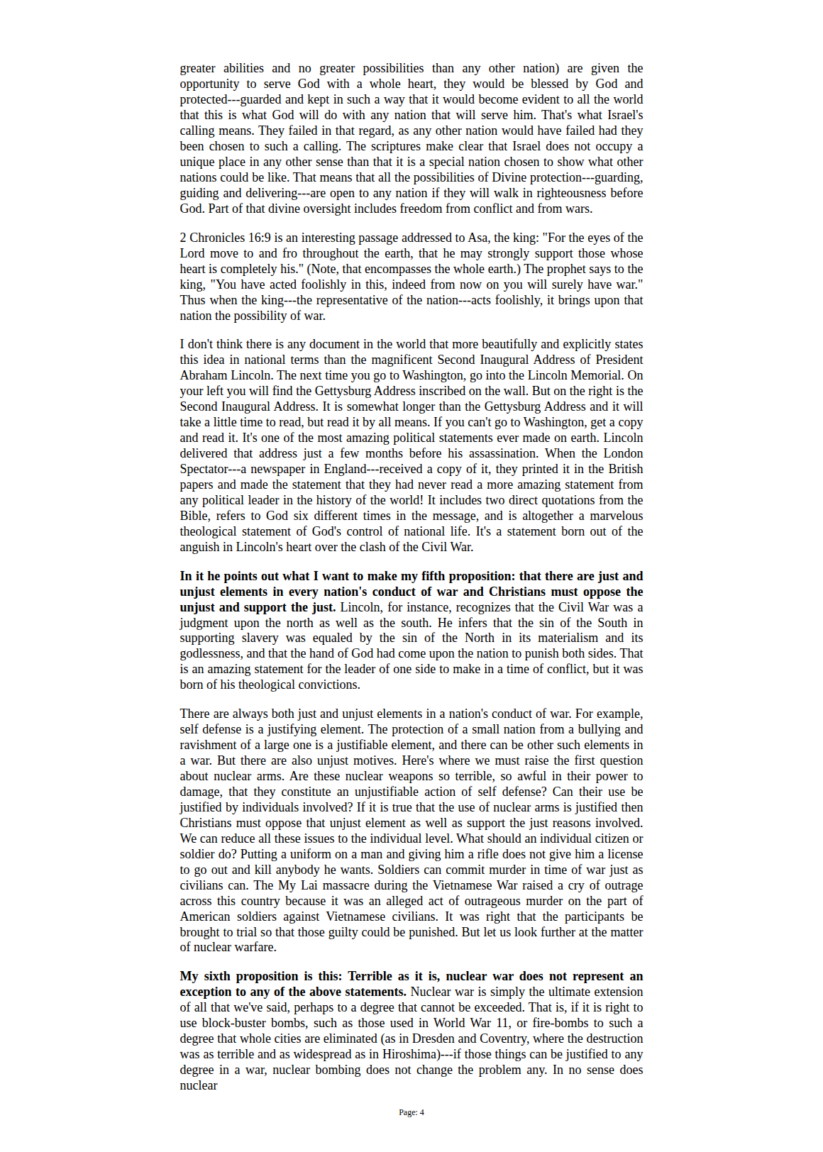greater abilities and no greater possibilities than any other nation) are given the opportunity to serve God with a whole heart, they would be blessed by God and protected---guarded and kept in such a way that it would become evident to all the world that this is what God will do with any nation that will serve him. That's what Israel's calling means. They failed in that regard, as any other nation would have failed had they been chosen to such a calling. The scriptures make clear that Israel does not occupy a unique place in any other sense than that it is a special nation chosen to show what other nations could be like. That means that all the possibilities of Divine protection---guarding, guiding and delivering---are open to any nation if they will walk in righteousness before God. Part of that divine oversight includes freedom from conflict and from wars.
2 Chronicles 16:9 is an interesting passage addressed to Asa, the king: "For the eyes of the Lord move to and fro throughout the earth, that he may strongly support those whose heart is completely his." (Note, that encompasses the whole earth.) The prophet says to the king, "You have acted foolishly in this, indeed from now on you will surely have war." Thus when the king---the representative of the nation---acts foolishly, it brings upon that nation the possibility of war.
I don't think there is any document in the world that more beautifully and explicitly states this idea in national terms than the magnificent Second Inaugural Address of President Abraham Lincoln. The next time you go to Washington, go into the Lincoln Memorial. On your left you will find the Gettysburg Address inscribed on the wall. But on the right is the Second Inaugural Address. It is somewhat longer than the Gettysburg Address and it will take a little time to read, but read it by all means. If you can't go to Washington, get a copy and read it. It's one of the most amazing political statements ever made on earth. Lincoln delivered that address just a few months before his assassination. When the London Spectator---a newspaper in England---received a copy of it, they printed it in the British papers and made the statement that they had never read a more amazing statement from any political leader in the history of the world! It includes two direct quotations from the Bible, refers to God six different times in the message, and is altogether a marvelous theological statement of God's control of national life. It's a statement born out of the anguish in Lincoln's heart over the clash of the Civil War.
In it he points out what I want to make my fifth proposition: that there are just and unjust elements in every nation's conduct of war and Christians must oppose the unjust and support the just. Lincoln, for instance, recognizes that the Civil War was a judgment upon the north as well as the south. He infers that the sin of the South in supporting slavery was equaled by the sin of the North in its materialism and its godlessness, and that the hand of God had come upon the nation to punish both sides. That is an amazing statement for the leader of one side to make in a time of conflict, but it was born of his theological convictions.
There are always both just and unjust elements in a nation's conduct of war. For example, self defense is a justifying element. The protection of a small nation from a bullying and ravishment of a large one is a justifiable element, and there can be other such elements in a war. But there are also unjust motives. Here's where we must raise the first question about nuclear arms. Are these nuclear weapons so terrible, so awful in their power to damage, that they constitute an unjustifiable action of self defense? Can their use be justified by individuals involved? If it is true that the use of nuclear arms is justified then Christians must oppose that unjust element as well as support the just reasons involved. We can reduce all these issues to the individual level. What should an individual citizen or soldier do? Putting a uniform on a man and giving him a rifle does not give him a license to go out and kill anybody he wants. Soldiers can commit murder in time of war just as civilians can. The My Lai massacre during the Vietnamese War raised a cry of outrage across this country because it was an alleged act of outrageous murder on the part of American soldiers against Vietnamese civilians. It was right that the participants be brought to trial so that those guilty could be punished. But let us look further at the matter of nuclear warfare.
My sixth proposition is this: Terrible as it is, nuclear war does not represent an exception to any of the above statements. Nuclear war is simply the ultimate extension of all that we've said, perhaps to a degree that cannot be exceeded. That is, if it is right to use block-buster bombs, such as those used in World War 11, or fire-bombs to such a degree that whole cities are eliminated (as in Dresden and Coventry, where the destruction was as terrible and as widespread as in Hiroshima)---if those things can be justified to any degree in a war, nuclear bombing does not change the problem any. In no sense does nuclear
Page: 4